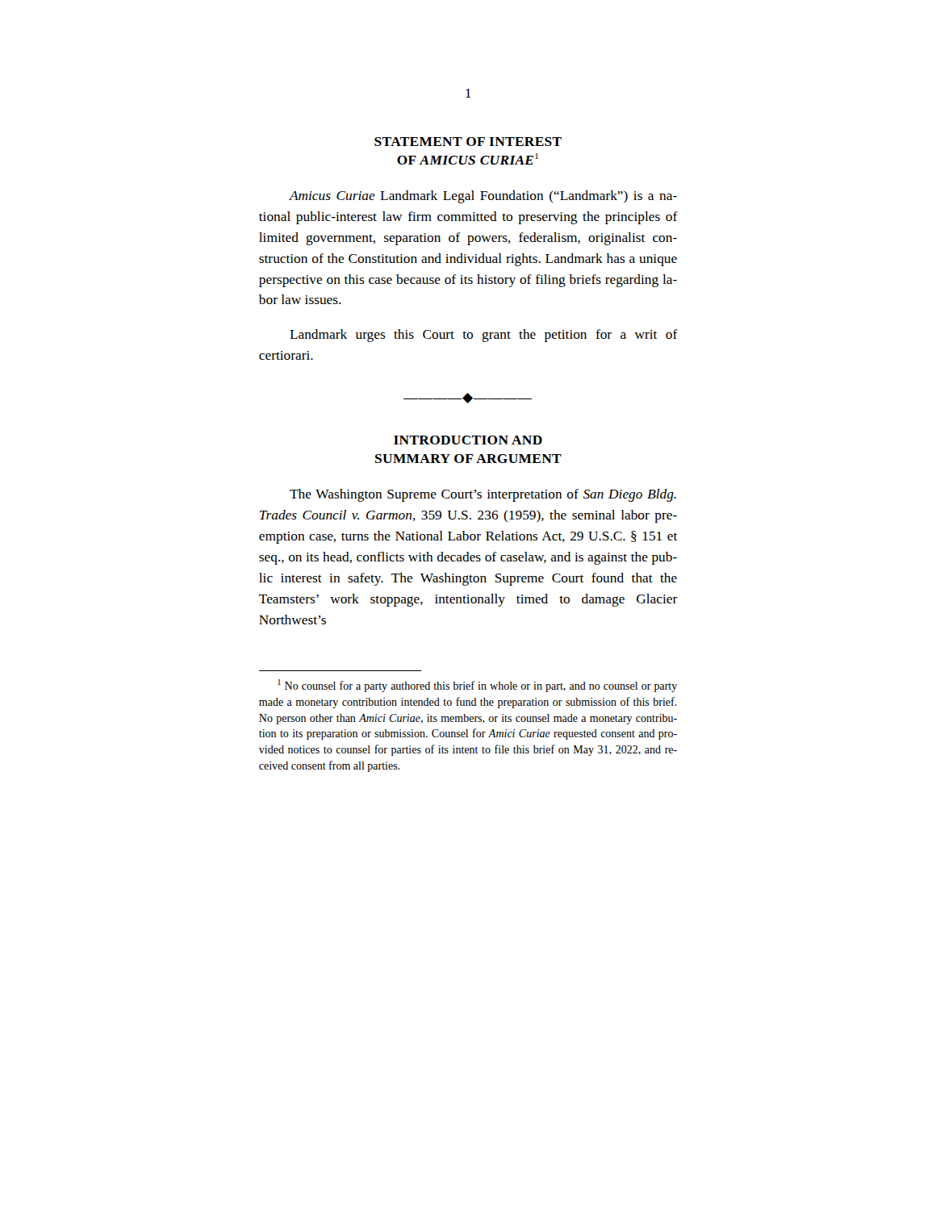1
Statement of Interest
of Amicus Curiae1
Amicus Curiae Landmark Legal Foundation (“Landmark”) is a national public-interest law firm committed to preserving the principles of limited government, separation of powers, federalism, originalist construction of the Constitution and individual rights. Landmark has a unique perspective on this case because of its history of filing briefs regarding labor law issues.
Landmark urges this Court to grant the petition for a writ of certiorari.
————◆————
Introduction and
Summary of Argument
The Washington Supreme Court’s interpretation of San Diego Bldg. Trades Council v. Garmon, 359 U.S. 236 (1959), the seminal labor preemption case, turns the National Labor Relations Act, 29 U.S.C. § 151 et seq., on its head, conflicts with decades of caselaw, and is against the public interest in safety. The Washington Supreme Court found that the Teamsters’ work stoppage, intentionally timed to damage Glacier Northwest’s
1 No counsel for a party authored this brief in whole or in part, and no counsel or party made a monetary contribution intended to fund the preparation or submission of this brief. No person other than Amici Curiae, its members, or its counsel made a monetary contribution to its preparation or submission. Counsel for Amici Curiae requested consent and provided notices to counsel for parties of its intent to file this brief on May 31, 2022, and received consent from all parties.